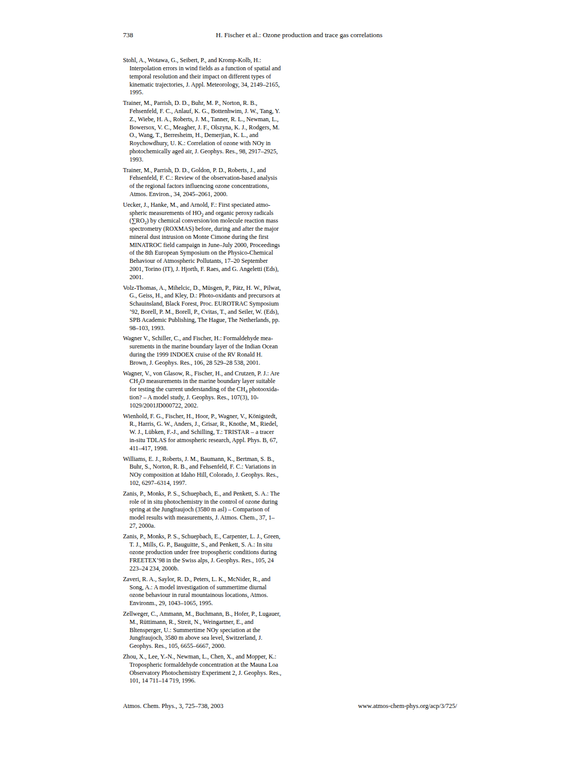738 H. Fischer et al.: Ozone production and trace gas correlations
Stohl, A., Wotawa, G., Seibert, P., and Kromp-Kolb, H.: Interpolation errors in wind fields as a function of spatial and temporal resolution and their impact on different types of kinematic trajectories, J. Appl. Meteorology, 34, 2149–2165, 1995.
Trainer, M., Parrish, D. D., Buhr, M. P., Norton, R. B., Fehsenfeld, F. C., Anlauf, K. G., Bottenhwim, J. W., Tang, Y. Z., Wiebe, H. A., Roberts, J. M., Tanner, R. L., Newman, L., Bowersox, V. C., Meagher, J. F., Olszyna, K. J., Rodgers, M. O., Wang, T., Berresheim, H., Demerjian, K. L., and Roychowdhury, U. K.: Correlation of ozone with NOy in photochemically aged air, J. Geophys. Res., 98, 2917–2925, 1993.
Trainer, M., Parrish, D. D., Goldon, P. D., Roberts, J., and Fehsenfeld, F. C.: Review of the observation-based analysis of the regional factors influencing ozone concentrations, Atmos. Environ., 34, 2045–2061, 2000.
Uecker, J., Hanke, M., and Arnold, F.: First speciated atmospheric measurements of HO2 and organic peroxy radicals (∑RO2) by chemical conversion/ion molecule reaction mass spectrometry (ROXMAS) before, during and after the major mineral dust intrusion on Monte Cimone during the first MINATROC field campaign in June–July 2000, Proceedings of the 8th European Symposium on the Physico-Chemical Behaviour of Atmospheric Pollutants, 17–20 September 2001, Torino (IT), J. Hjorth, F. Raes, and G. Angeletti (Eds), 2001.
Volz-Thomas, A., Mihelcic, D., Müsgen, P., Pätz, H. W., Pilwat, G., Geiss, H., and Kley, D.: Photo-oxidants and precursors at Schauinsland, Black Forest, Proc. EUROTRAC Symposium ’92, Borell, P. M., Borell, P., Cvitas, T., and Seiler, W. (Eds), SPB Academic Publishing, The Hague, The Netherlands, pp. 98–103, 1993.
Wagner V., Schiller, C., and Fischer, H.: Formaldehyde measurements in the marine boundary layer of the Indian Ocean during the 1999 INDOEX cruise of the RV Ronald H. Brown, J. Geophys. Res., 106, 28 529–28 538, 2001.
Wagner, V., von Glasow, R., Fischer, H., and Crutzen, P. J.: Are CH2O measurements in the marine boundary layer suitable for testing the current understanding of the CH4 photooxidation? – A model study, J. Geophys. Res., 107(3), 10-1029/2001JD000722, 2002.
Wienhold, F. G., Fischer, H., Hoor, P., Wagner, V., Königstedt, R., Harris, G. W., Anders, J., Grisar, R., Knothe, M., Riedel, W. J., Lübken, F.-J., and Schilling, T.: TRISTAR – a tracer in-situ TDLAS for atmospheric research, Appl. Phys. B, 67, 411–417, 1998.
Williams, E. J., Roberts, J. M., Baumann, K., Bertman, S. B., Buhr, S., Norton, R. B., and Fehsenfeld, F. C.: Variations in NOy composition at Idaho Hill, Colorado, J. Geophys. Res., 102, 6297–6314, 1997.
Zanis, P., Monks, P. S., Schuepbach, E., and Penkett, S. A.: The role of in situ photochemistry in the control of ozone during spring at the Jungfraujoch (3580 m asl) – Comparison of model results with measurements, J. Atmos. Chem., 37, 1–27, 2000a.
Zanis, P., Monks, P. S., Schuepbach, E., Carpenter, L. J., Green, T. J., Mills, G. P., Bauguitte, S., and Penkett, S. A.: In situ ozone production under free tropospheric conditions during FREETEX’98 in the Swiss alps, J. Geophys. Res., 105, 24 223–24 234, 2000b.
Zaveri, R. A., Saylor, R. D., Peters, L. K., McNider, R., and Song, A.: A model investigation of summertime diurnal ozone behaviour in rural mountainous locations, Atmos. Environm., 29, 1043–1065, 1995.
Zellweger, C., Ammann, M., Buchmann, B., Hofer, P., Lugauer, M., Rüttimann, R., Streit, N., Weingartner, E., and Bltensperger, U.: Summertime NOy speciation at the Jungfraujoch, 3580 m above sea level, Switzerland, J. Geophys. Res., 105, 6655–6667, 2000.
Zhou, X., Lee, Y.-N., Newman, L., Chen, X., and Mopper, K.: Tropospheric formaldehyde concentration at the Mauna Loa Observatory Photochemistry Experiment 2, J. Geophys. Res., 101, 14 711–14 719, 1996.
Atmos. Chem. Phys., 3, 725–738, 2003 www.atmos-chem-phys.org/acp/3/725/